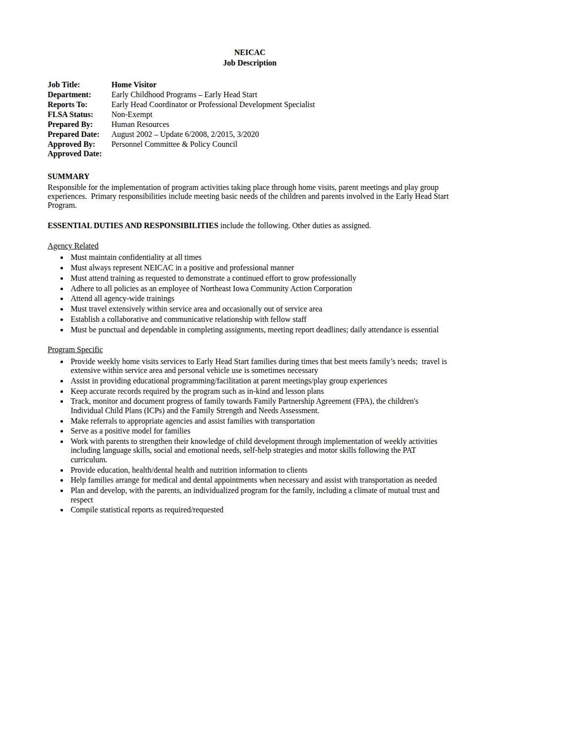NEICAC
Job Description
| Job Title: | Home Visitor |
| Department: | Early Childhood Programs – Early Head Start |
| Reports To: | Early Head Coordinator or Professional Development Specialist |
| FLSA Status: | Non-Exempt |
| Prepared By: | Human Resources |
| Prepared Date: | August 2002 – Update 6/2008, 2/2015, 3/2020 |
| Approved By: | Personnel Committee & Policy Council |
| Approved Date: | |
Summary
Responsible for the implementation of program activities taking place through home visits, parent meetings and play group experiences. Primary responsibilities include meeting basic needs of the children and parents involved in the Early Head Start Program.
ESSENTIAL DUTIES AND RESPONSIBILITIES include the following. Other duties as assigned.
Agency Related
Must maintain confidentiality at all times
Must always represent NEICAC in a positive and professional manner
Must attend training as requested to demonstrate a continued effort to grow professionally
Adhere to all policies as an employee of Northeast Iowa Community Action Corporation
Attend all agency-wide trainings
Must travel extensively within service area and occasionally out of service area
Establish a collaborative and communicative relationship with fellow staff
Must be punctual and dependable in completing assignments, meeting report deadlines; daily attendance is essential
Program Specific
Provide weekly home visits services to Early Head Start families during times that best meets family’s needs; travel is extensive within service area and personal vehicle use is sometimes necessary
Assist in providing educational programming/facilitation at parent meetings/play group experiences
Keep accurate records required by the program such as in-kind and lesson plans
Track, monitor and document progress of family towards Family Partnership Agreement (FPA), the children's Individual Child Plans (ICPs) and the Family Strength and Needs Assessment.
Make referrals to appropriate agencies and assist families with transportation
Serve as a positive model for families
Work with parents to strengthen their knowledge of child development through implementation of weekly activities including language skills, social and emotional needs, self-help strategies and motor skills following the PAT curriculum.
Provide education, health/dental health and nutrition information to clients
Help families arrange for medical and dental appointments when necessary and assist with transportation as needed
Plan and develop, with the parents, an individualized program for the family, including a climate of mutual trust and respect
Compile statistical reports as required/requested